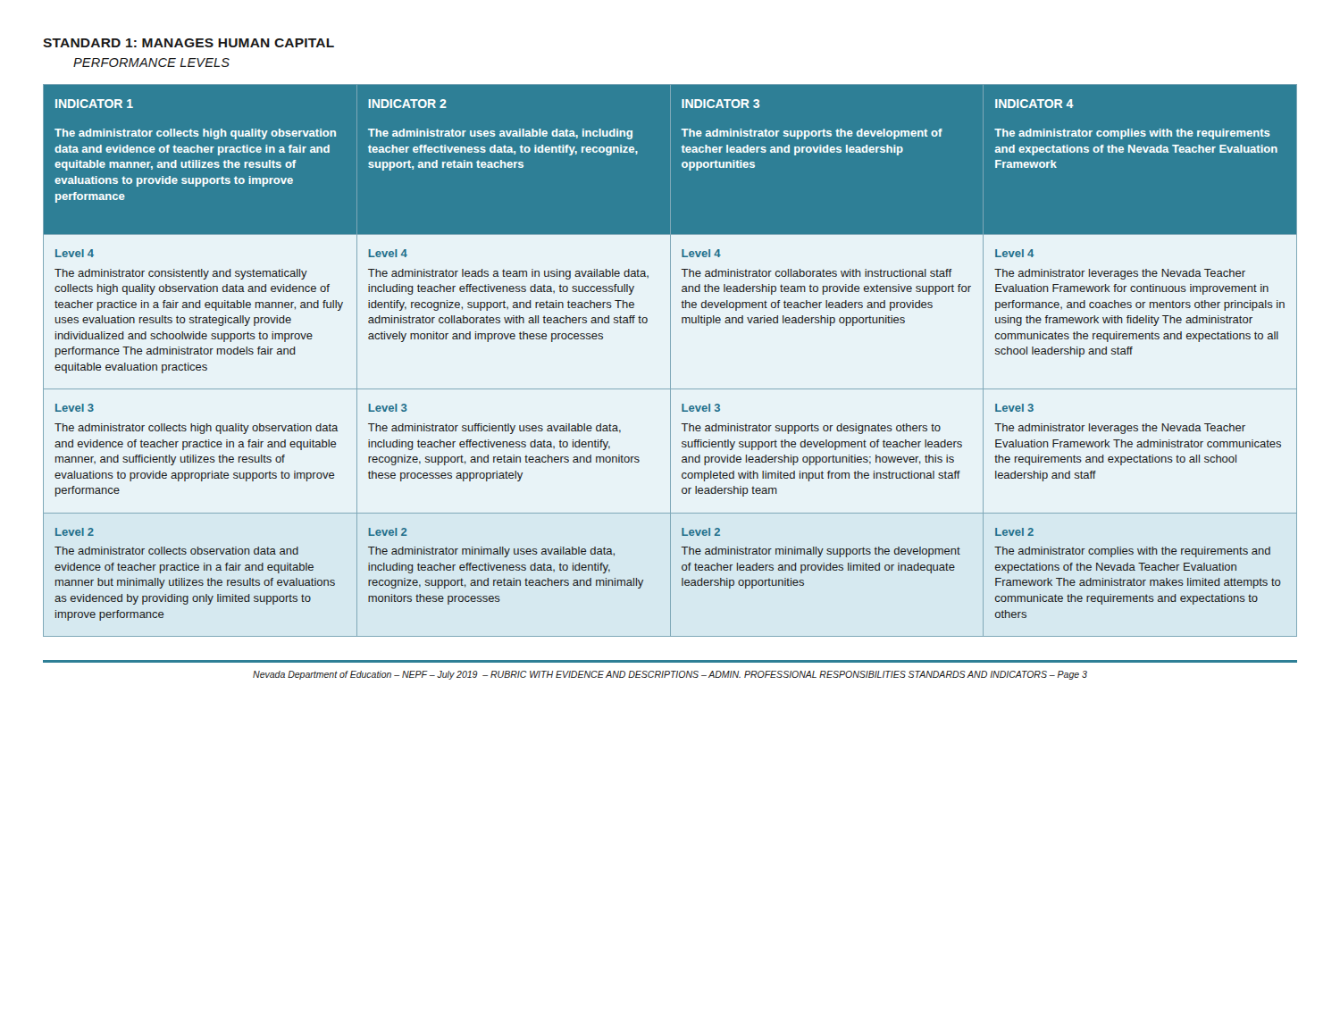STANDARD 1: MANAGES HUMAN CAPITAL
PERFORMANCE LEVELS
| INDICATOR 1 The administrator collects high quality observation data and evidence of teacher practice in a fair and equitable manner, and utilizes the results of evaluations to provide supports to improve performance | INDICATOR 2 The administrator uses available data, including teacher effectiveness data, to identify, recognize, support, and retain teachers | INDICATOR 3 The administrator supports the development of teacher leaders and provides leadership opportunities | INDICATOR 4 The administrator complies with the requirements and expectations of the Nevada Teacher Evaluation Framework |
| --- | --- | --- | --- |
| Level 4 The administrator consistently and systematically collects high quality observation data and evidence of teacher practice in a fair and equitable manner, and fully uses evaluation results to strategically provide individualized and schoolwide supports to improve performance The administrator models fair and equitable evaluation practices | Level 4 The administrator leads a team in using available data, including teacher effectiveness data, to successfully identify, recognize, support, and retain teachers The administrator collaborates with all teachers and staff to actively monitor and improve these processes | Level 4 The administrator collaborates with instructional staff and the leadership team to provide extensive support for the development of teacher leaders and provides multiple and varied leadership opportunities | Level 4 The administrator leverages the Nevada Teacher Evaluation Framework for continuous improvement in performance, and coaches or mentors other principals in using the framework with fidelity The administrator communicates the requirements and expectations to all school leadership and staff |
| Level 3 The administrator collects high quality observation data and evidence of teacher practice in a fair and equitable manner, and sufficiently utilizes the results of evaluations to provide appropriate supports to improve performance | Level 3 The administrator sufficiently uses available data, including teacher effectiveness data, to identify, recognize, support, and retain teachers and monitors these processes appropriately | Level 3 The administrator supports or designates others to sufficiently support the development of teacher leaders and provide leadership opportunities; however, this is completed with limited input from the instructional staff or leadership team | Level 3 The administrator leverages the Nevada Teacher Evaluation Framework The administrator communicates the requirements and expectations to all school leadership and staff |
| Level 2 The administrator collects observation data and evidence of teacher practice in a fair and equitable manner but minimally utilizes the results of evaluations as evidenced by providing only limited supports to improve performance | Level 2 The administrator minimally uses available data, including teacher effectiveness data, to identify, recognize, support, and retain teachers and minimally monitors these processes | Level 2 The administrator minimally supports the development of teacher leaders and provides limited or inadequate leadership opportunities | Level 2 The administrator complies with the requirements and expectations of the Nevada Teacher Evaluation Framework The administrator makes limited attempts to communicate the requirements and expectations to others |
Nevada Department of Education – NEPF – July 2019 – RUBRIC WITH EVIDENCE AND DESCRIPTIONS – ADMIN. PROFESSIONAL RESPONSIBILITIES STANDARDS AND INDICATORS – Page 3